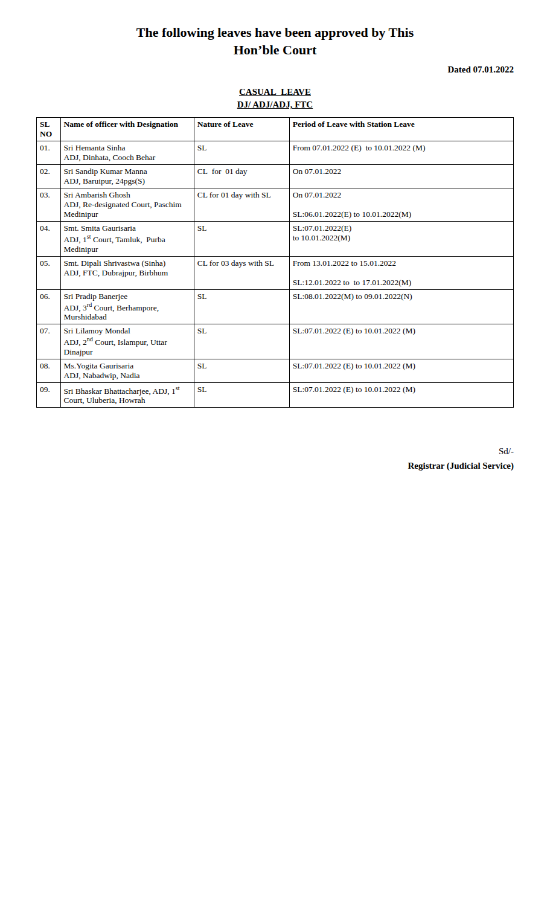The following leaves have been approved by This
Hon’ble Court
Dated 07.01.2022
CASUAL LEAVE
DJ/ ADJ/ADJ, FTC
| SL NO | Name of officer with Designation | Nature of Leave | Period of Leave with Station Leave |
| --- | --- | --- | --- |
| 01. | Sri Hemanta Sinha ADJ, Dinhata, Cooch Behar | SL | From 07.01.2022 (E) to 10.01.2022 (M) |
| 02. | Sri Sandip Kumar Manna ADJ, Baruipur, 24pgs(S) | CL for 01 day | On 07.01.2022 |
| 03. | Sri Ambarish Ghosh ADJ, Re-designated Court, Paschim Medinipur | CL for 01 day with SL | On 07.01.2022 SL:06.01.2022(E) to 10.01.2022(M) |
| 04. | Smt. Smita Gaurisaria ADJ, 1 st Court, Tamluk, Purba Medinipur | SL | SL:07.01.2022(E) to 10.01.2022(M) |
| 05. | Smt. Dipali Shrivastwa (Sinha) ADJ, FTC, Dubrajpur, Birbhum | CL for 03 days with SL | From 13.01.2022 to 15.01.2022 SL:12.01.2022 to to 17.01.2022(M) |
| 06. | Sri Pradip Banerjee ADJ, 3 rd Court, Berhampore, Murshidabad | SL | SL:08.01.2022(M) to 09.01.2022(N) |
| 07. | Sri Lilamoy Mondal ADJ, 2 nd Court, Islampur, Uttar Dinajpur | SL | SL:07.01.2022 (E) to 10.01.2022 (M) |
| 08. | Ms.Yogita Gaurisaria ADJ, Nabadwip, Nadia | SL | SL:07.01.2022 (E) to 10.01.2022 (M) |
| 09. | Sri Bhaskar Bhattacharjee, ADJ, 1 st Court, Uluberia, Howrah | SL | SL:07.01.2022 (E) to 10.01.2022 (M) |
Sd/-
Registrar (Judicial Service)